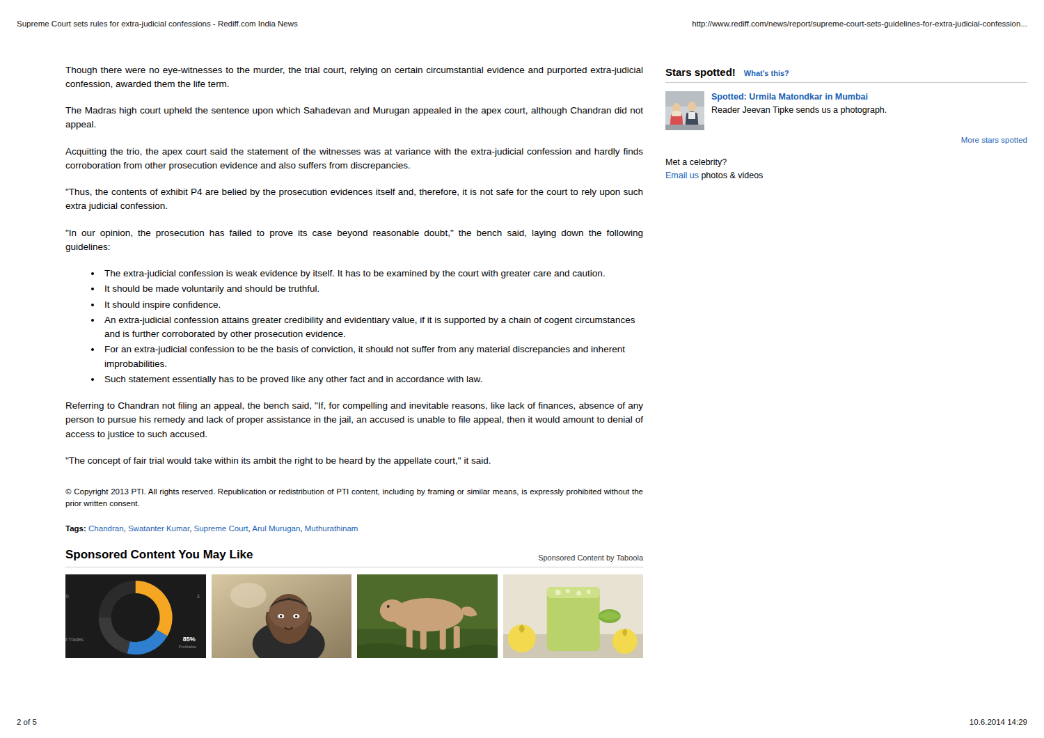Supreme Court sets rules for extra-judicial confessions - Rediff.com India News
http://www.rediff.com/news/report/supreme-court-sets-guidelines-for-extra-judicial-confession...
Though there were no eye-witnesses to the murder, the trial court, relying on certain circumstantial evidence and purported extra-judicial confession, awarded them the life term.
The Madras high court upheld the sentence upon which Sahadevan and Murugan appealed in the apex court, although Chandran did not appeal.
Acquitting the trio, the apex court said the statement of the witnesses was at variance with the extra-judicial confession and hardly finds corroboration from other prosecution evidence and also suffers from discrepancies.
"Thus, the contents of exhibit P4 are belied by the prosecution evidences itself and, therefore, it is not safe for the court to rely upon such extra judicial confession.
"In our opinion, the prosecution has failed to prove its case beyond reasonable doubt," the bench said, laying down the following guidelines:
The extra-judicial confession is weak evidence by itself. It has to be examined by the court with greater care and caution.
It should be made voluntarily and should be truthful.
It should inspire confidence.
An extra-judicial confession attains greater credibility and evidentiary value, if it is supported by a chain of cogent circumstances and is further corroborated by other prosecution evidence.
For an extra-judicial confession to be the basis of conviction, it should not suffer from any material discrepancies and inherent improbabilities.
Such statement essentially has to be proved like any other fact and in accordance with law.
Referring to Chandran not filing an appeal, the bench said, "If, for compelling and inevitable reasons, like lack of finances, absence of any person to pursue his remedy and lack of proper assistance in the jail, an accused is unable to file appeal, then it would amount to denial of access to justice to such accused.
"The concept of fair trial would take within its ambit the right to be heard by the appellate court," it said.
© Copyright 2013 PTI. All rights reserved. Republication or redistribution of PTI content, including by framing or similar means, is expressly prohibited without the prior written consent.
Tags: Chandran, Swatanter Kumar, Supreme Court, Arul Murugan, Muthurathinam
Sponsored Content You May Like
Sponsored Content by Taboola
0 of Trades 3 85% Profitable
Stars spotted!
What's this?
Spotted: Urmila Matondkar in Mumbai Reader Jeevan Tipke sends us a photograph.
More stars spotted
Met a celebrity?
Email us photos & videos
2 of 5
10.6.2014 14:29